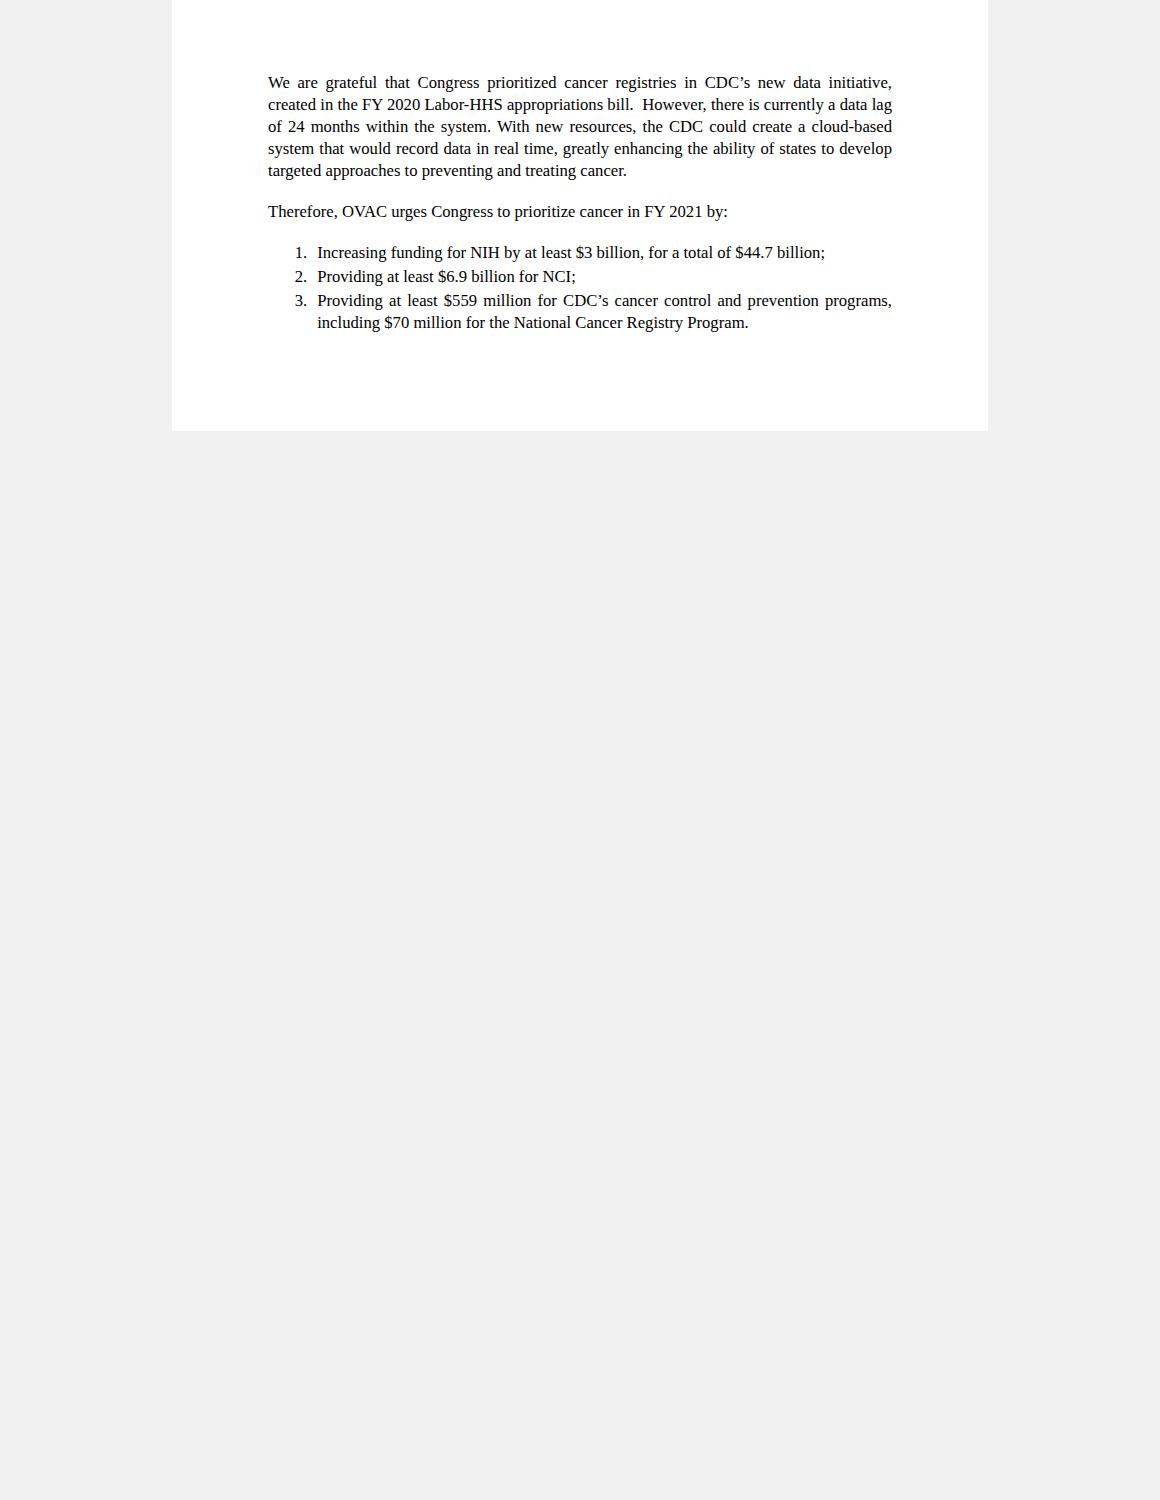We are grateful that Congress prioritized cancer registries in CDC’s new data initiative, created in the FY 2020 Labor-HHS appropriations bill. However, there is currently a data lag of 24 months within the system. With new resources, the CDC could create a cloud-based system that would record data in real time, greatly enhancing the ability of states to develop targeted approaches to preventing and treating cancer.
Therefore, OVAC urges Congress to prioritize cancer in FY 2021 by:
Increasing funding for NIH by at least $3 billion, for a total of $44.7 billion;
Providing at least $6.9 billion for NCI;
Providing at least $559 million for CDC’s cancer control and prevention programs, including $70 million for the National Cancer Registry Program.